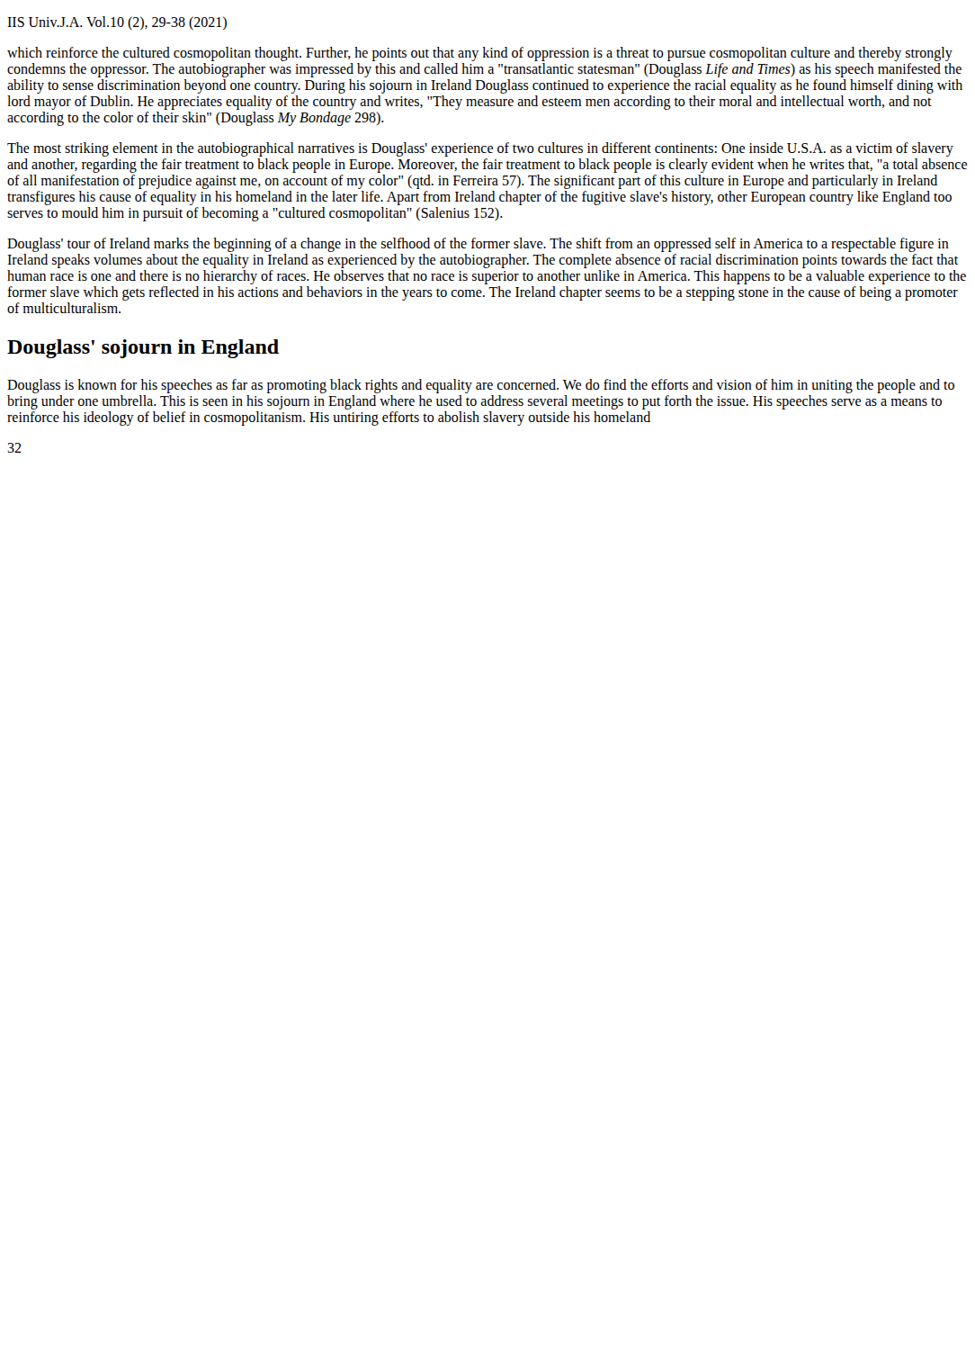IIS Univ.J.A. Vol.10 (2), 29-38 (2021)
which reinforce the cultured cosmopolitan thought. Further, he points out that any kind of oppression is a threat to pursue cosmopolitan culture and thereby strongly condemns the oppressor. The autobiographer was impressed by this and called him a "transatlantic statesman" (Douglass Life and Times) as his speech manifested the ability to sense discrimination beyond one country. During his sojourn in Ireland Douglass continued to experience the racial equality as he found himself dining with lord mayor of Dublin. He appreciates equality of the country and writes, "They measure and esteem men according to their moral and intellectual worth, and not according to the color of their skin" (Douglass My Bondage 298).
The most striking element in the autobiographical narratives is Douglass' experience of two cultures in different continents: One inside U.S.A. as a victim of slavery and another, regarding the fair treatment to black people in Europe. Moreover, the fair treatment to black people is clearly evident when he writes that, "a total absence of all manifestation of prejudice against me, on account of my color" (qtd. in Ferreira 57). The significant part of this culture in Europe and particularly in Ireland transfigures his cause of equality in his homeland in the later life. Apart from Ireland chapter of the fugitive slave's history, other European country like England too serves to mould him in pursuit of becoming a "cultured cosmopolitan" (Salenius 152).
Douglass' tour of Ireland marks the beginning of a change in the selfhood of the former slave. The shift from an oppressed self in America to a respectable figure in Ireland speaks volumes about the equality in Ireland as experienced by the autobiographer. The complete absence of racial discrimination points towards the fact that human race is one and there is no hierarchy of races. He observes that no race is superior to another unlike in America. This happens to be a valuable experience to the former slave which gets reflected in his actions and behaviors in the years to come. The Ireland chapter seems to be a stepping stone in the cause of being a promoter of multiculturalism.
Douglass' sojourn in England
Douglass is known for his speeches as far as promoting black rights and equality are concerned. We do find the efforts and vision of him in uniting the people and to bring under one umbrella. This is seen in his sojourn in England where he used to address several meetings to put forth the issue. His speeches serve as a means to reinforce his ideology of belief in cosmopolitanism. His untiring efforts to abolish slavery outside his homeland
32